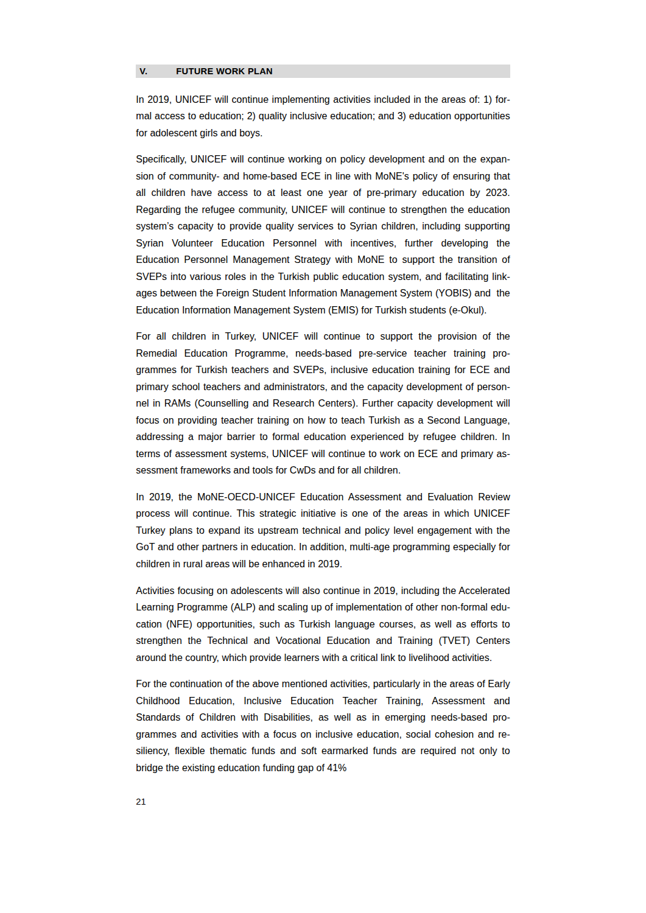V. FUTURE WORK PLAN
In 2019, UNICEF will continue implementing activities included in the areas of: 1) formal access to education; 2) quality inclusive education; and 3) education opportunities for adolescent girls and boys.
Specifically, UNICEF will continue working on policy development and on the expansion of community- and home-based ECE in line with MoNE's policy of ensuring that all children have access to at least one year of pre-primary education by 2023. Regarding the refugee community, UNICEF will continue to strengthen the education system’s capacity to provide quality services to Syrian children, including supporting Syrian Volunteer Education Personnel with incentives, further developing the Education Personnel Management Strategy with MoNE to support the transition of SVEPs into various roles in the Turkish public education system, and facilitating linkages between the Foreign Student Information Management System (YOBIS) and the Education Information Management System (EMIS) for Turkish students (e-Okul).
For all children in Turkey, UNICEF will continue to support the provision of the Remedial Education Programme, needs-based pre-service teacher training programmes for Turkish teachers and SVEPs, inclusive education training for ECE and primary school teachers and administrators, and the capacity development of personnel in RAMs (Counselling and Research Centers). Further capacity development will focus on providing teacher training on how to teach Turkish as a Second Language, addressing a major barrier to formal education experienced by refugee children. In terms of assessment systems, UNICEF will continue to work on ECE and primary assessment frameworks and tools for CwDs and for all children.
In 2019, the MoNE-OECD-UNICEF Education Assessment and Evaluation Review process will continue. This strategic initiative is one of the areas in which UNICEF Turkey plans to expand its upstream technical and policy level engagement with the GoT and other partners in education. In addition, multi-age programming especially for children in rural areas will be enhanced in 2019.
Activities focusing on adolescents will also continue in 2019, including the Accelerated Learning Programme (ALP) and scaling up of implementation of other non-formal education (NFE) opportunities, such as Turkish language courses, as well as efforts to strengthen the Technical and Vocational Education and Training (TVET) Centers around the country, which provide learners with a critical link to livelihood activities.
For the continuation of the above mentioned activities, particularly in the areas of Early Childhood Education, Inclusive Education Teacher Training, Assessment and Standards of Children with Disabilities, as well as in emerging needs-based programmes and activities with a focus on inclusive education, social cohesion and resiliency, flexible thematic funds and soft earmarked funds are required not only to bridge the existing education funding gap of 41%
21